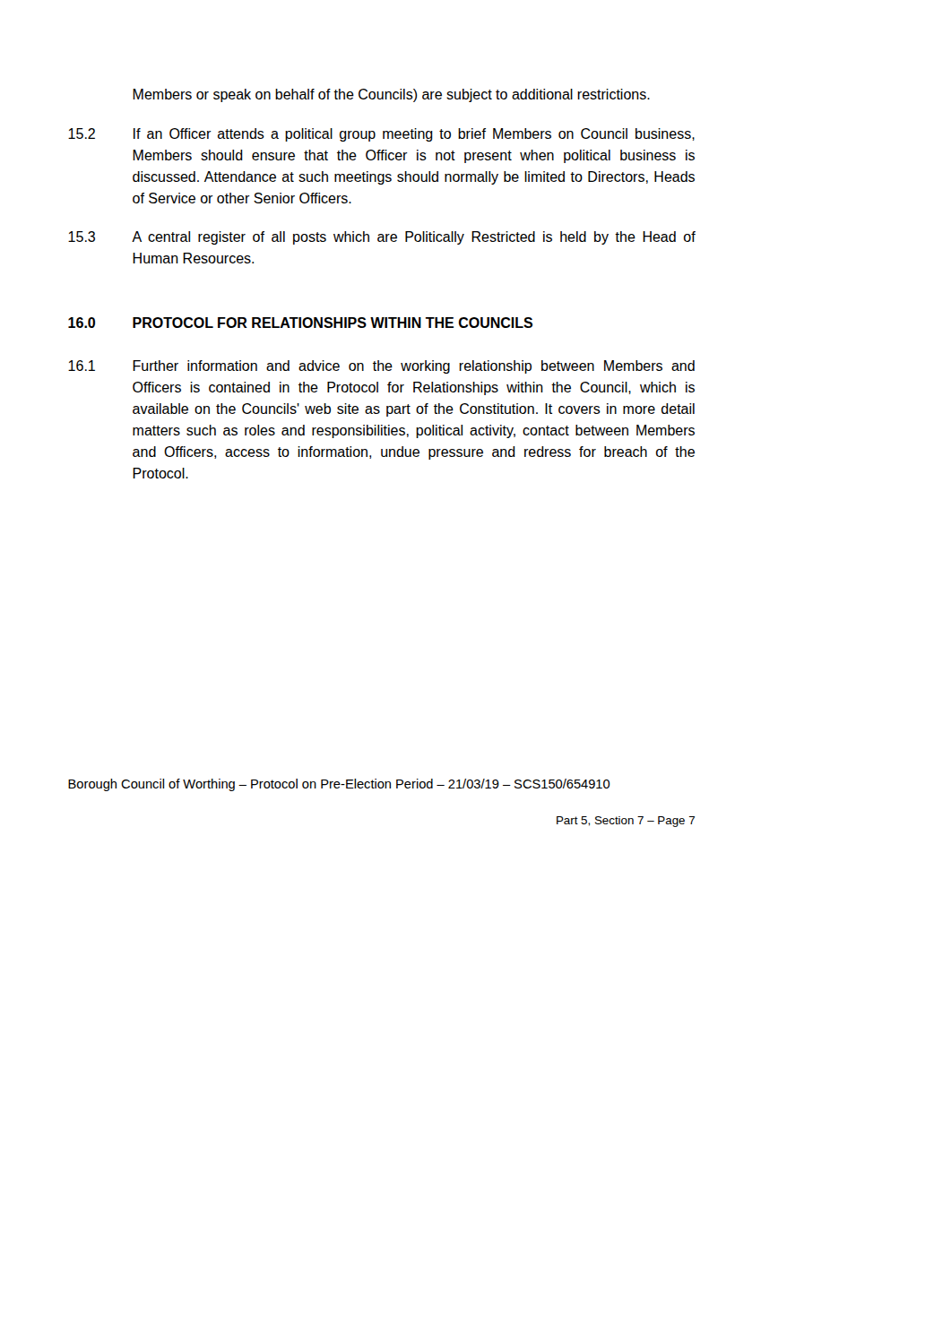Members or speak on behalf of the Councils) are subject to additional restrictions.
15.2
If an Officer attends a political group meeting to brief Members on Council business, Members should ensure that the Officer is not present when political business is discussed. Attendance at such meetings should normally be limited to Directors, Heads of Service or other Senior Officers.
15.3
A central register of all posts which are Politically Restricted is held by the Head of Human Resources.
16.0 PROTOCOL FOR RELATIONSHIPS WITHIN THE COUNCILS
16.1
Further information and advice on the working relationship between Members and Officers is contained in the Protocol for Relationships within the Council, which is available on the Councils' web site as part of the Constitution. It covers in more detail matters such as roles and responsibilities, political activity, contact between Members and Officers, access to information, undue pressure and redress for breach of the Protocol.
Borough Council of Worthing – Protocol on Pre-Election Period – 21/03/19 – SCS150/654910
Part 5, Section 7 – Page 7